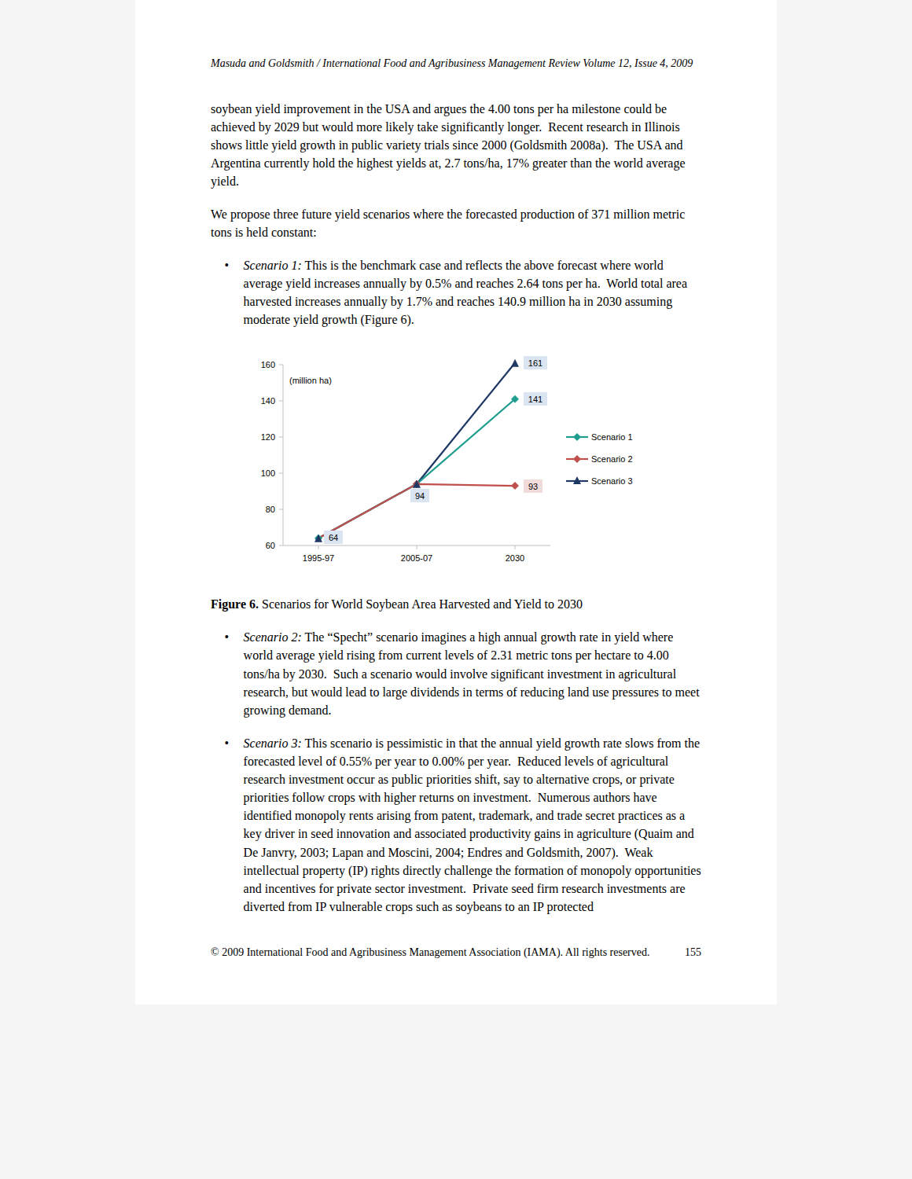Masuda and Goldsmith / International Food and Agribusiness Management Review Volume 12, Issue 4, 2009
soybean yield improvement in the USA and argues the 4.00 tons per ha milestone could be achieved by 2029 but would more likely take significantly longer. Recent research in Illinois shows little yield growth in public variety trials since 2000 (Goldsmith 2008a). The USA and Argentina currently hold the highest yields at, 2.7 tons/ha, 17% greater than the world average yield.
We propose three future yield scenarios where the forecasted production of 371 million metric tons is held constant:
Scenario 1: This is the benchmark case and reflects the above forecast where world average yield increases annually by 0.5% and reaches 2.64 tons per ha. World total area harvested increases annually by 1.7% and reaches 140.9 million ha in 2030 assuming moderate yield growth (Figure 6).
160 140 120 100 80 60 1995-97 2005-07 2030 (million ha) 64 94 141 161 93 Scenario 1 Scenario 2 Scenario 3
Figure 6. Scenarios for World Soybean Area Harvested and Yield to 2030
Scenario 2: The “Specht” scenario imagines a high annual growth rate in yield where world average yield rising from current levels of 2.31 metric tons per hectare to 4.00 tons/ha by 2030. Such a scenario would involve significant investment in agricultural research, but would lead to large dividends in terms of reducing land use pressures to meet growing demand.
Scenario 3: This scenario is pessimistic in that the annual yield growth rate slows from the forecasted level of 0.55% per year to 0.00% per year. Reduced levels of agricultural research investment occur as public priorities shift, say to alternative crops, or private priorities follow crops with higher returns on investment. Numerous authors have identified monopoly rents arising from patent, trademark, and trade secret practices as a key driver in seed innovation and associated productivity gains in agriculture (Quaim and De Janvry, 2003; Lapan and Moscini, 2004; Endres and Goldsmith, 2007). Weak intellectual property (IP) rights directly challenge the formation of monopoly opportunities and incentives for private sector investment. Private seed firm research investments are diverted from IP vulnerable crops such as soybeans to an IP protected
© 2009 International Food and Agribusiness Management Association (IAMA). All rights reserved.
155